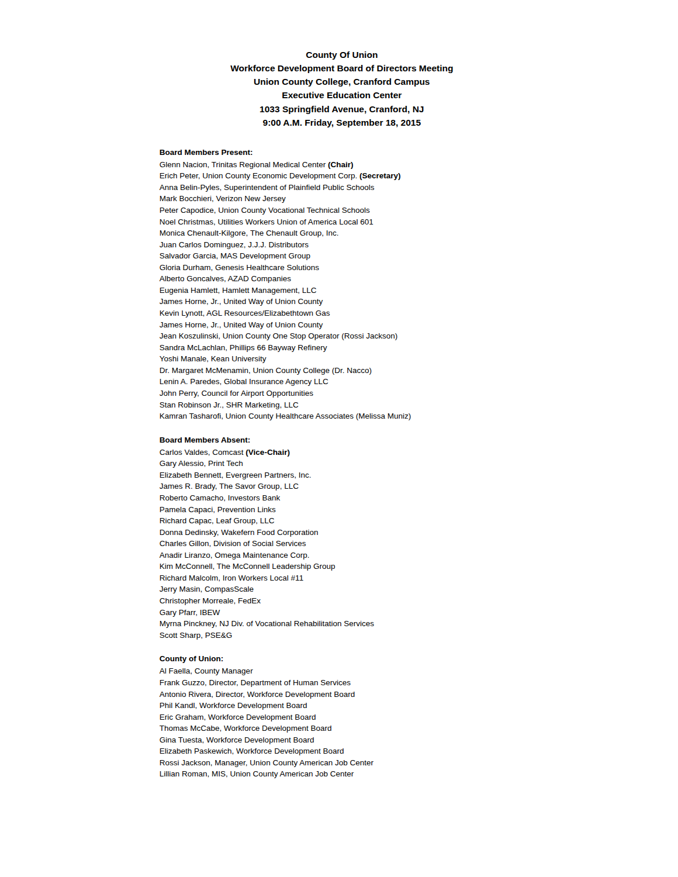County Of Union
Workforce Development Board of Directors Meeting
Union County College, Cranford Campus
Executive Education Center
1033 Springfield Avenue, Cranford, NJ
9:00 A.M. Friday, September 18, 2015
Board Members Present:
Glenn Nacion, Trinitas Regional Medical Center (Chair)
Erich Peter, Union County Economic Development Corp. (Secretary)
Anna Belin-Pyles, Superintendent of Plainfield Public Schools
Mark Bocchieri, Verizon New Jersey
Peter Capodice, Union County Vocational Technical Schools
Noel Christmas, Utilities Workers Union of America Local 601
Monica Chenault-Kilgore, The Chenault Group, Inc.
Juan Carlos Dominguez, J.J.J. Distributors
Salvador Garcia, MAS Development Group
Gloria Durham, Genesis Healthcare Solutions
Alberto Goncalves, AZAD Companies
Eugenia Hamlett, Hamlett Management, LLC
James Horne, Jr., United Way of Union County
Kevin Lynott, AGL Resources/Elizabethtown Gas
James Horne, Jr., United Way of Union County
Jean Koszulinski, Union County One Stop Operator (Rossi Jackson)
Sandra McLachlan, Phillips 66 Bayway Refinery
Yoshi Manale, Kean University
Dr. Margaret McMenamin, Union County College (Dr. Nacco)
Lenin A. Paredes, Global Insurance Agency LLC
John Perry, Council for Airport Opportunities
Stan Robinson Jr., SHR Marketing, LLC
Kamran Tasharofi, Union County Healthcare Associates (Melissa Muniz)
Board Members Absent:
Carlos Valdes, Comcast (Vice-Chair)
Gary Alessio, Print Tech
Elizabeth Bennett, Evergreen Partners, Inc.
James R. Brady, The Savor Group, LLC
Roberto Camacho, Investors Bank
Pamela Capaci, Prevention Links
Richard Capac, Leaf Group, LLC
Donna Dedinsky, Wakefern Food Corporation
Charles Gillon, Division of Social Services
Anadir Liranzo, Omega Maintenance Corp.
Kim McConnell, The McConnell Leadership Group
Richard Malcolm, Iron Workers Local #11
Jerry Masin, CompasScale
Christopher Morreale, FedEx
Gary Pfarr, IBEW
Myrna Pinckney, NJ Div. of Vocational Rehabilitation Services
Scott Sharp, PSE&G
County of Union:
Al Faella, County Manager
Frank Guzzo, Director, Department of Human Services
Antonio Rivera, Director, Workforce Development Board
Phil Kandl, Workforce Development Board
Eric Graham, Workforce Development Board
Thomas McCabe, Workforce Development Board
Gina Tuesta, Workforce Development Board
Elizabeth Paskewich, Workforce Development Board
Rossi Jackson, Manager, Union County American Job Center
Lillian Roman, MIS, Union County American Job Center